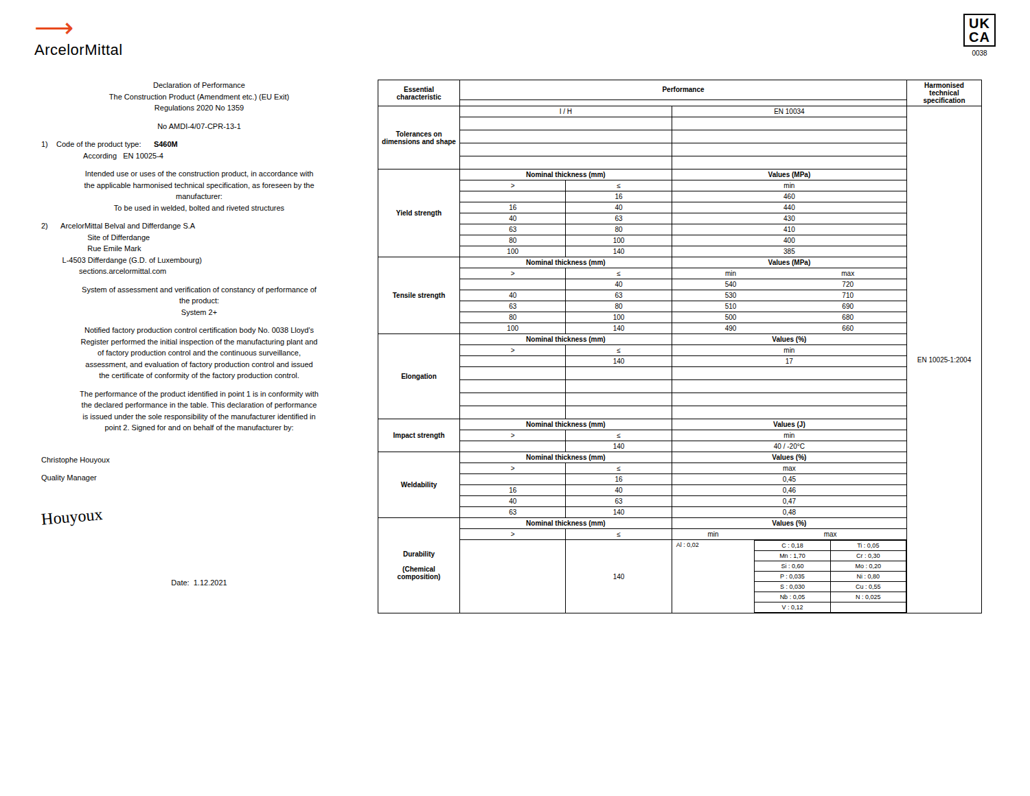⟶
ArcelorMittal
UK
CA
0038
Declaration of Performance
The Construction Product (Amendment etc.) (EU Exit)
Regulations 2020 No 1359
No AMDI-4/07-CPR-13-1
1) Code of the product type: S460M
According EN 10025-4
Intended use or uses of the construction product, in accordance with
the applicable harmonised technical specification, as foreseen by the
manufacturer:
To be used in welded, bolted and riveted structures
2) ArcelorMittal Belval and Differdange S.A
Site of Differdange
Rue Emile Mark
L-4503 Differdange (G.D. of Luxembourg)
sections.arcelormittal.com
System of assessment and verification of constancy of performance of
the product:
System 2+
Notified factory production control certification body No. 0038 Lloyd's
Register performed the initial inspection of the manufacturing plant and
of factory production control and the continuous surveillance,
assessment, and evaluation of factory production control and issued
the certificate of conformity of the factory production control.
The performance of the product identified in point 1 is in conformity with
the declared performance in the table. This declaration of performance
is issued under the sole responsibility of the manufacturer identified in
point 2. Signed for and on behalf of the manufacturer by:
Christophe Houyoux
Quality Manager
Houyoux
Date: 1.12.2021
| Essential characteristic | Performance | Harmonised technical specification |
| --- | --- | --- |
| Tolerances on dimensions and shape | I / H | EN 10034 | EN 10025-1:2004 |
| Yield strength | Nominal thickness (mm) | Values (MPa) |
| > | ≤ | min |
| | 16 | 460 |
| 16 | 40 | 440 |
| 40 | 63 | 430 |
| 63 | 80 | 410 |
| 80 | 100 | 400 |
| 100 | 140 | 385 |
| Tensile strength | Nominal thickness (mm) | Values (MPa) |
| > | ≤ | / min / max / |
| | 40 | / 540 / 720 / |
| 40 | 63 | / 530 / 710 / |
| 63 | 80 | / 510 / 690 / |
| 80 | 100 | / 500 / 680 / |
| 100 | 140 | / 490 / 660 / |
| Elongation | Nominal thickness (mm) | Values (%) |
| > | ≤ | min |
| | 140 | 17 |
| Impact strength | Nominal thickness (mm) | Values (J) |
| > | ≤ | min |
| | 140 | 40 / -20°C |
| Weldability | Nominal thickness (mm) | Values (%) |
| > | ≤ | max |
| | 16 | 0,45 |
| 16 | 40 | 0,46 |
| 40 | 63 | 0,47 |
| 63 | 140 | 0,48 |
| Durability (Chemical composition) | Nominal thickness (mm) | Values (%) |
| > | ≤ | / min / max / |
| | 140 | / Al : 0,02 / / C : 0,18 / Ti : 0,05 / / Mn : 1,70 / Cr : 0,30 / / Si : 0,60 / Mo : 0,20 / / P : 0,035 / Ni : 0,80 / / S : 0,030 / Cu : 0,55 / / Nb : 0,05 / N : 0,025 / / V : 0,12 / / / |